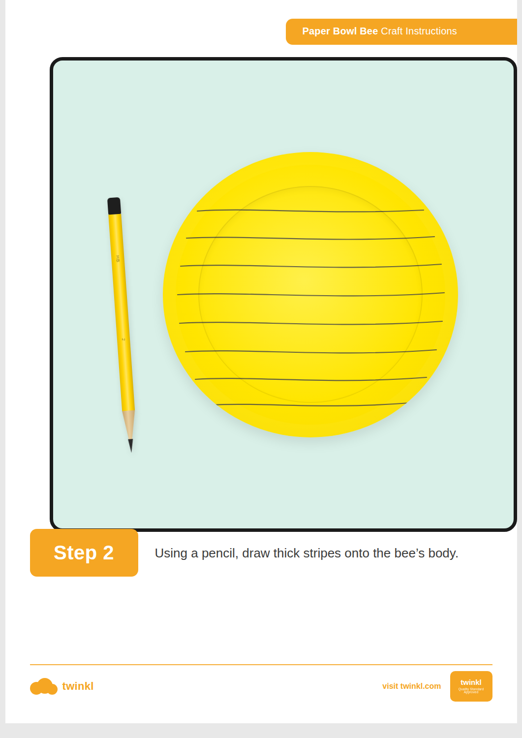Paper Bowl Bee Craft Instructions
HB
2
Step 2
Using a pencil, draw thick stripes onto the bee’s body.
twinkl
visit twinkl.com
twinkl
Quality Standard
Approved